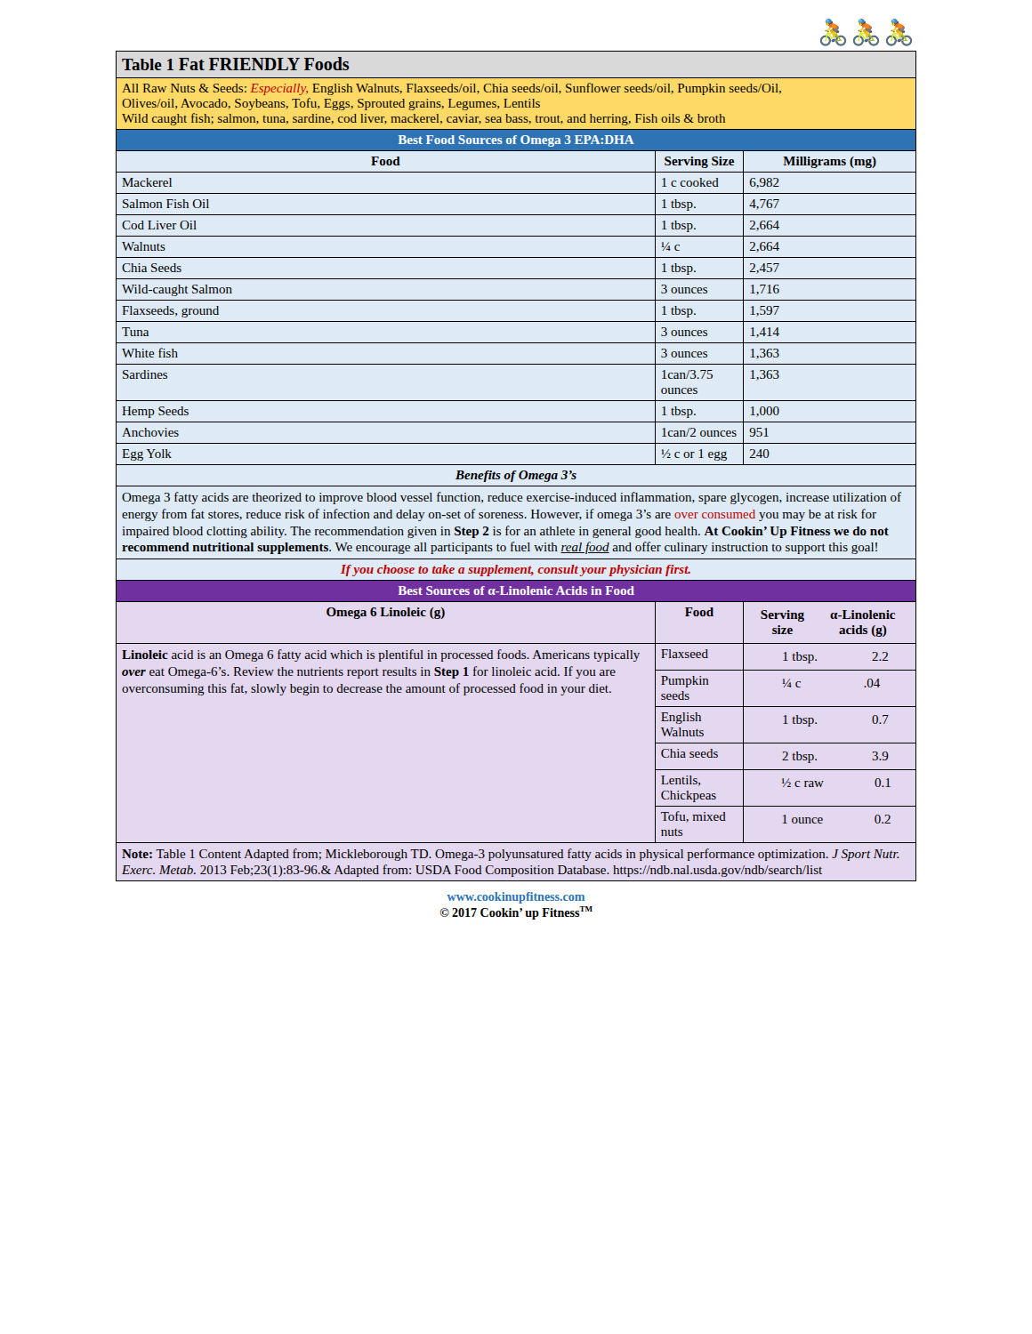🚴🚴🚴
| Table 1 Fat FRIENDLY Foods |
| All Raw Nuts & Seeds: Especially, English Walnuts, Flaxseeds/oil, Chia seeds/oil, Sunflower seeds/oil, Pumpkin seeds/Oil, Olives/oil, Avocado, Soybeans, Tofu, Eggs, Sprouted grains, Legumes, Lentils Wild caught fish; salmon, tuna, sardine, cod liver, mackerel, caviar, sea bass, trout, and herring, Fish oils & broth |
| Best Food Sources of Omega 3 EPA:DHA |
| Food | Serving Size | Milligrams (mg) |
| Mackerel | 1 c cooked | 6,982 |
| Salmon Fish Oil | 1 tbsp. | 4,767 |
| Cod Liver Oil | 1 tbsp. | 2,664 |
| Walnuts | ¼ c | 2,664 |
| Chia Seeds | 1 tbsp. | 2,457 |
| Wild-caught Salmon | 3 ounces | 1,716 |
| Flaxseeds, ground | 1 tbsp. | 1,597 |
| Tuna | 3 ounces | 1,414 |
| White fish | 3 ounces | 1,363 |
| Sardines | 1can/3.75 ounces | 1,363 |
| Hemp Seeds | 1 tbsp. | 1,000 |
| Anchovies | 1can/2 ounces | 951 |
| Egg Yolk | ½ c or 1 egg | 240 |
| Benefits of Omega 3’s |
| Omega 3 fatty acids are theorized to improve blood vessel function, reduce exercise-induced inflammation, spare glycogen, increase utilization of energy from fat stores, reduce risk of infection and delay on-set of soreness. However, if omega 3’s are over consumed you may be at risk for impaired blood clotting ability. The recommendation given in Step 2 is for an athlete in general good health. At Cookin’ Up Fitness we do not recommend nutritional supplements . We encourage all participants to fuel with real food and offer culinary instruction to support this goal! |
| If you choose to take a supplement, consult your physician first. |
| Best Sources of α-Linolenic Acids in Food |
| Omega 6 Linoleic (g) | Food | / Serving size / α-Linolenic acids (g) / |
| Linoleic acid is an Omega 6 fatty acid which is plentiful in processed foods. Americans typically over eat Omega-6’s. Review the nutrients report results in Step 1 for linoleic acid. If you are overconsuming this fat, slowly begin to decrease the amount of processed food in your diet. | Flaxseed | / 1 tbsp. / 2.2 / |
| Pumpkin seeds | / ¼ c / .04 / |
| English Walnuts | / 1 tbsp. / 0.7 / |
| Chia seeds | / 2 tbsp. / 3.9 / |
| Lentils, Chickpeas | / ½ c raw / 0.1 / |
| Tofu, mixed nuts | / 1 ounce / 0.2 / |
| Note: Table 1 Content Adapted from; Mickleborough TD. Omega-3 polyunsatured fatty acids in physical performance optimization. J Sport Nutr. Exerc. Metab. 2013 Feb;23(1):83-96.& Adapted from: USDA Food Composition Database. https://ndb.nal.usda.gov/ndb/search/list |
www.cookinupfitness.com
© 2017 Cookin’ up FitnessTM